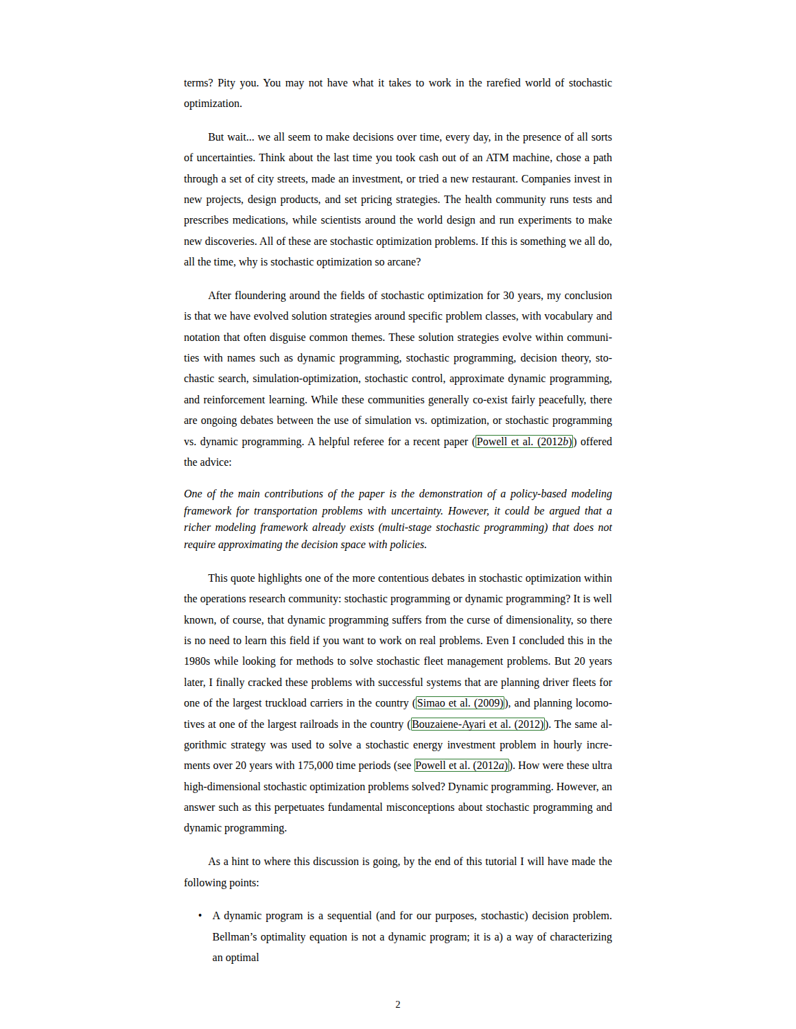terms? Pity you. You may not have what it takes to work in the rarefied world of stochastic optimization.
But wait... we all seem to make decisions over time, every day, in the presence of all sorts of uncertainties. Think about the last time you took cash out of an ATM machine, chose a path through a set of city streets, made an investment, or tried a new restaurant. Companies invest in new projects, design products, and set pricing strategies. The health community runs tests and prescribes medications, while scientists around the world design and run experiments to make new discoveries. All of these are stochastic optimization problems. If this is something we all do, all the time, why is stochastic optimization so arcane?
After floundering around the fields of stochastic optimization for 30 years, my conclusion is that we have evolved solution strategies around specific problem classes, with vocabulary and notation that often disguise common themes. These solution strategies evolve within communities with names such as dynamic programming, stochastic programming, decision theory, stochastic search, simulation-optimization, stochastic control, approximate dynamic programming, and reinforcement learning. While these communities generally co-exist fairly peacefully, there are ongoing debates between the use of simulation vs. optimization, or stochastic programming vs. dynamic programming. A helpful referee for a recent paper (Powell et al. (2012b)) offered the advice:
One of the main contributions of the paper is the demonstration of a policy-based modeling framework for transportation problems with uncertainty. However, it could be argued that a richer modeling framework already exists (multi-stage stochastic programming) that does not require approximating the decision space with policies.
This quote highlights one of the more contentious debates in stochastic optimization within the operations research community: stochastic programming or dynamic programming? It is well known, of course, that dynamic programming suffers from the curse of dimensionality, so there is no need to learn this field if you want to work on real problems. Even I concluded this in the 1980s while looking for methods to solve stochastic fleet management problems. But 20 years later, I finally cracked these problems with successful systems that are planning driver fleets for one of the largest truckload carriers in the country (Simao et al. (2009)), and planning locomotives at one of the largest railroads in the country (Bouzaiene-Ayari et al. (2012)). The same algorithmic strategy was used to solve a stochastic energy investment problem in hourly increments over 20 years with 175,000 time periods (see Powell et al. (2012a)). How were these ultra high-dimensional stochastic optimization problems solved? Dynamic programming. However, an answer such as this perpetuates fundamental misconceptions about stochastic programming and dynamic programming.
As a hint to where this discussion is going, by the end of this tutorial I will have made the following points:
A dynamic program is a sequential (and for our purposes, stochastic) decision problem. Bellman’s optimality equation is not a dynamic program; it is a) a way of characterizing an optimal
2